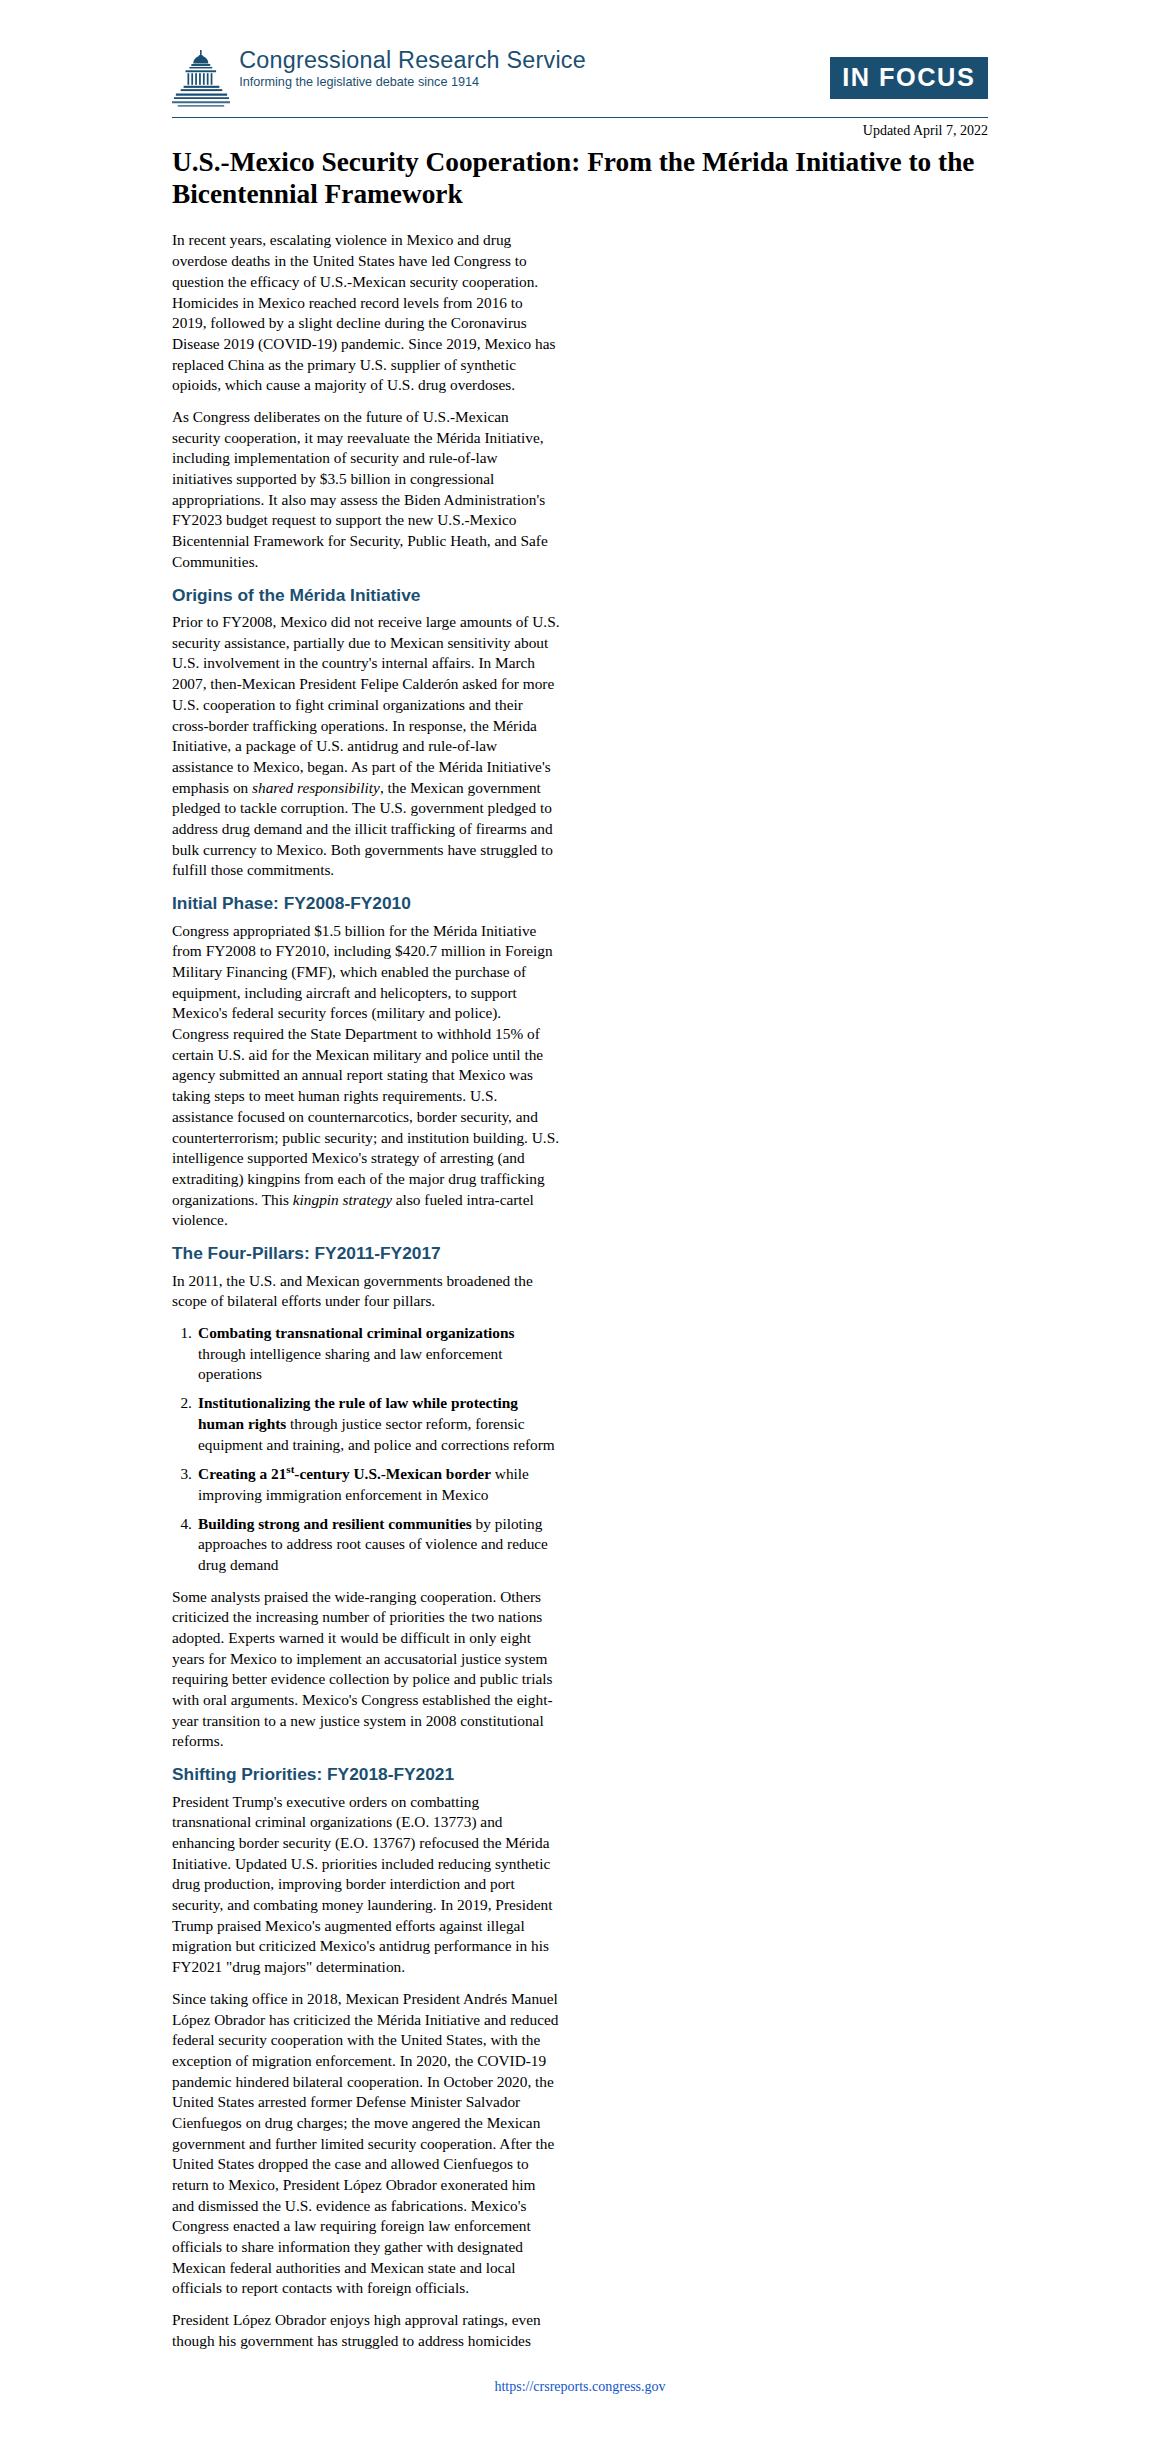Congressional Research Service
Informing the legislative debate since 1914
IN FOCUS
Updated April 7, 2022
U.S.-Mexico Security Cooperation: From the Mérida Initiative to the Bicentennial Framework
In recent years, escalating violence in Mexico and drug overdose deaths in the United States have led Congress to question the efficacy of U.S.-Mexican security cooperation. Homicides in Mexico reached record levels from 2016 to 2019, followed by a slight decline during the Coronavirus Disease 2019 (COVID-19) pandemic. Since 2019, Mexico has replaced China as the primary U.S. supplier of synthetic opioids, which cause a majority of U.S. drug overdoses.
As Congress deliberates on the future of U.S.-Mexican security cooperation, it may reevaluate the Mérida Initiative, including implementation of security and rule-of-law initiatives supported by $3.5 billion in congressional appropriations. It also may assess the Biden Administration's FY2023 budget request to support the new U.S.-Mexico Bicentennial Framework for Security, Public Heath, and Safe Communities.
Origins of the Mérida Initiative
Prior to FY2008, Mexico did not receive large amounts of U.S. security assistance, partially due to Mexican sensitivity about U.S. involvement in the country's internal affairs. In March 2007, then-Mexican President Felipe Calderón asked for more U.S. cooperation to fight criminal organizations and their cross-border trafficking operations. In response, the Mérida Initiative, a package of U.S. antidrug and rule-of-law assistance to Mexico, began. As part of the Mérida Initiative's emphasis on shared responsibility, the Mexican government pledged to tackle corruption. The U.S. government pledged to address drug demand and the illicit trafficking of firearms and bulk currency to Mexico. Both governments have struggled to fulfill those commitments.
Initial Phase: FY2008-FY2010
Congress appropriated $1.5 billion for the Mérida Initiative from FY2008 to FY2010, including $420.7 million in Foreign Military Financing (FMF), which enabled the purchase of equipment, including aircraft and helicopters, to support Mexico's federal security forces (military and police). Congress required the State Department to withhold 15% of certain U.S. aid for the Mexican military and police until the agency submitted an annual report stating that Mexico was taking steps to meet human rights requirements. U.S. assistance focused on counternarcotics, border security, and counterterrorism; public security; and institution building. U.S. intelligence supported Mexico's strategy of arresting (and extraditing) kingpins from each of the major drug trafficking organizations. This kingpin strategy also fueled intra-cartel violence.
The Four-Pillars: FY2011-FY2017
In 2011, the U.S. and Mexican governments broadened the scope of bilateral efforts under four pillars.
Combating transnational criminal organizations through intelligence sharing and law enforcement operations
Institutionalizing the rule of law while protecting human rights through justice sector reform, forensic equipment and training, and police and corrections reform
Creating a 21st-century U.S.-Mexican border while improving immigration enforcement in Mexico
Building strong and resilient communities by piloting approaches to address root causes of violence and reduce drug demand
Some analysts praised the wide-ranging cooperation. Others criticized the increasing number of priorities the two nations adopted. Experts warned it would be difficult in only eight years for Mexico to implement an accusatorial justice system requiring better evidence collection by police and public trials with oral arguments. Mexico's Congress established the eight-year transition to a new justice system in 2008 constitutional reforms.
Shifting Priorities: FY2018-FY2021
President Trump's executive orders on combatting transnational criminal organizations (E.O. 13773) and enhancing border security (E.O. 13767) refocused the Mérida Initiative. Updated U.S. priorities included reducing synthetic drug production, improving border interdiction and port security, and combating money laundering. In 2019, President Trump praised Mexico's augmented efforts against illegal migration but criticized Mexico's antidrug performance in his FY2021 "drug majors" determination.
Since taking office in 2018, Mexican President Andrés Manuel López Obrador has criticized the Mérida Initiative and reduced federal security cooperation with the United States, with the exception of migration enforcement. In 2020, the COVID-19 pandemic hindered bilateral cooperation. In October 2020, the United States arrested former Defense Minister Salvador Cienfuegos on drug charges; the move angered the Mexican government and further limited security cooperation. After the United States dropped the case and allowed Cienfuegos to return to Mexico, President López Obrador exonerated him and dismissed the U.S. evidence as fabrications. Mexico's Congress enacted a law requiring foreign law enforcement officials to share information they gather with designated Mexican federal authorities and Mexican state and local officials to report contacts with foreign officials.
President López Obrador enjoys high approval ratings, even though his government has struggled to address homicides
https://crsreports.congress.gov